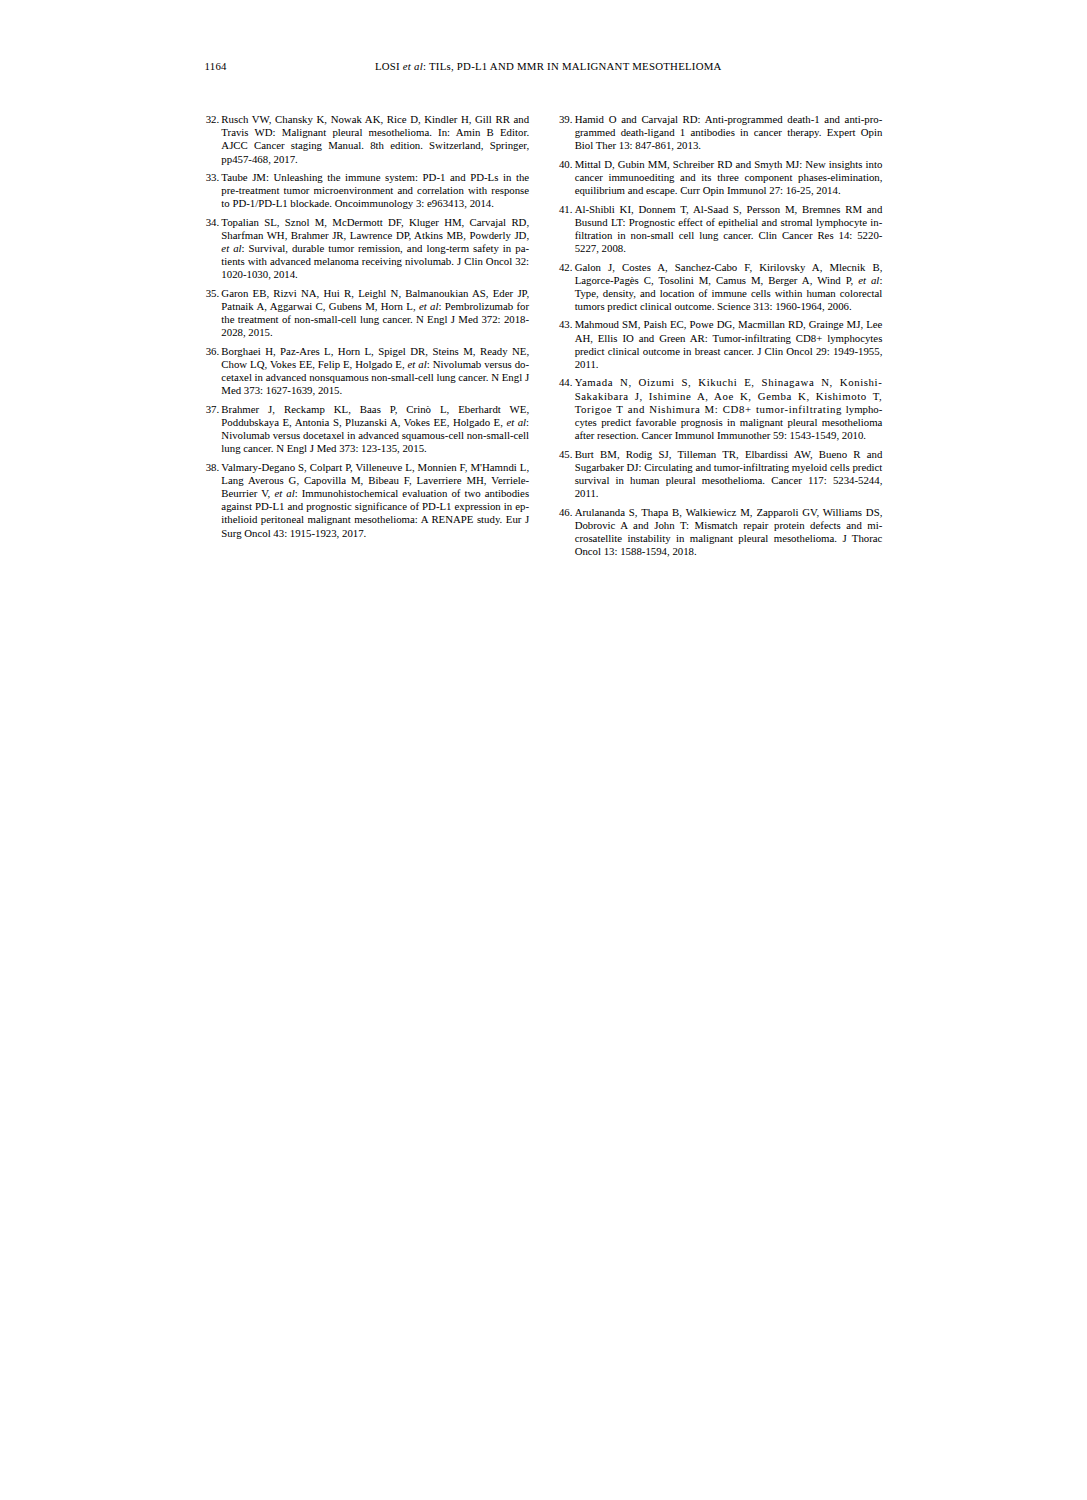1164
LOSI et al: TILs, PD-L1 AND MMR IN MALIGNANT MESOTHELIOMA
32. Rusch VW, Chansky K, Nowak AK, Rice D, Kindler H, Gill RR and Travis WD: Malignant pleural mesothelioma. In: Amin B Editor. AJCC Cancer staging Manual. 8th edition. Switzerland, Springer, pp457-468, 2017.
33. Taube JM: Unleashing the immune system: PD-1 and PD-Ls in the pre-treatment tumor microenvironment and correlation with response to PD-1/PD-L1 blockade. Oncoimmunology 3: e963413, 2014.
34. Topalian SL, Sznol M, McDermott DF, Kluger HM, Carvajal RD, Sharfman WH, Brahmer JR, Lawrence DP, Atkins MB, Powderly JD, et al: Survival, durable tumor remission, and long-term safety in patients with advanced melanoma receiving nivolumab. J Clin Oncol 32: 1020-1030, 2014.
35. Garon EB, Rizvi NA, Hui R, Leighl N, Balmanoukian AS, Eder JP, Patnaik A, Aggarwai C, Gubens M, Horn L, et al: Pembrolizumab for the treatment of non-small-cell lung cancer. N Engl J Med 372: 2018-2028, 2015.
36. Borghaei H, Paz-Ares L, Horn L, Spigel DR, Steins M, Ready NE, Chow LQ, Vokes EE, Felip E, Holgado E, et al: Nivolumab versus docetaxel in advanced nonsquamous non-small-cell lung cancer. N Engl J Med 373: 1627-1639, 2015.
37. Brahmer J, Reckamp KL, Baas P, Crinò L, Eberhardt WE, Poddubskaya E, Antonia S, Pluzanski A, Vokes EE, Holgado E, et al: Nivolumab versus docetaxel in advanced squamous-cell non-small-cell lung cancer. N Engl J Med 373: 123-135, 2015.
38. Valmary-Degano S, Colpart P, Villeneuve L, Monnien F, M'Hamndi L, Lang Averous G, Capovilla M, Bibeau F, Laverriere MH, Verriele-Beurrier V, et al: Immunohistochemical evaluation of two antibodies against PD-L1 and prognostic significance of PD-L1 expression in epithelioid peritoneal malignant mesothelioma: A RENAPE study. Eur J Surg Oncol 43: 1915-1923, 2017.
39. Hamid O and Carvajal RD: Anti-programmed death-1 and anti-programmed death-ligand 1 antibodies in cancer therapy. Expert Opin Biol Ther 13: 847-861, 2013.
40. Mittal D, Gubin MM, Schreiber RD and Smyth MJ: New insights into cancer immunoediting and its three component phases-elimination, equilibrium and escape. Curr Opin Immunol 27: 16-25, 2014.
41. Al-Shibli KI, Donnem T, Al-Saad S, Persson M, Bremnes RM and Busund LT: Prognostic effect of epithelial and stromal lymphocyte infiltration in non-small cell lung cancer. Clin Cancer Res 14: 5220-5227, 2008.
42. Galon J, Costes A, Sanchez-Cabo F, Kirilovsky A, Mlecnik B, Lagorce-Pagès C, Tosolini M, Camus M, Berger A, Wind P, et al: Type, density, and location of immune cells within human colorectal tumors predict clinical outcome. Science 313: 1960-1964, 2006.
43. Mahmoud SM, Paish EC, Powe DG, Macmillan RD, Grainge MJ, Lee AH, Ellis IO and Green AR: Tumor-infiltrating CD8+ lymphocytes predict clinical outcome in breast cancer. J Clin Oncol 29: 1949-1955, 2011.
44. Yamada N, Oizumi S, Kikuchi E, Shinagawa N, Konishi-Sakakibara J, Ishimine A, Aoe K, Gemba K, Kishimoto T, Torigoe T and Nishimura M: CD8+ tumor-infiltrating lymphocytes predict favorable prognosis in malignant pleural mesothelioma after resection. Cancer Immunol Immunother 59: 1543-1549, 2010.
45. Burt BM, Rodig SJ, Tilleman TR, Elbardissi AW, Bueno R and Sugarbaker DJ: Circulating and tumor-infiltrating myeloid cells predict survival in human pleural mesothelioma. Cancer 117: 5234-5244, 2011.
46. Arulananda S, Thapa B, Walkiewicz M, Zapparoli GV, Williams DS, Dobrovic A and John T: Mismatch repair protein defects and microsatellite instability in malignant pleural mesothelioma. J Thorac Oncol 13: 1588-1594, 2018.